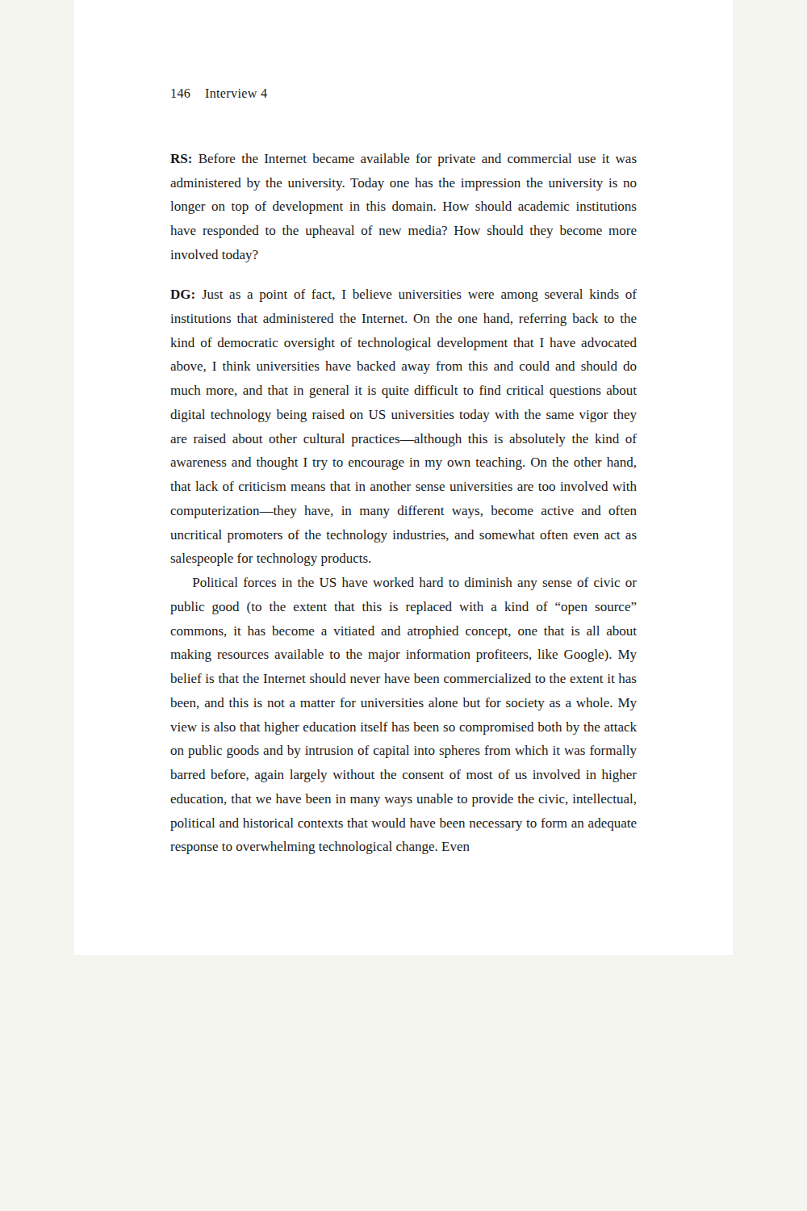146 Interview 4
RS: Before the Internet became available for private and commercial use it was administered by the university. Today one has the impression the university is no longer on top of development in this domain. How should academic institutions have responded to the upheaval of new media? How should they become more involved today?
DG: Just as a point of fact, I believe universities were among several kinds of institutions that administered the Internet. On the one hand, referring back to the kind of democratic oversight of technological development that I have advocated above, I think universities have backed away from this and could and should do much more, and that in general it is quite difficult to find critical questions about digital technology being raised on US universities today with the same vigor they are raised about other cultural practices—although this is absolutely the kind of awareness and thought I try to encourage in my own teaching. On the other hand, that lack of criticism means that in another sense universities are too involved with computerization—they have, in many different ways, become active and often uncritical promoters of the technology industries, and somewhat often even act as salespeople for technology products.
Political forces in the US have worked hard to diminish any sense of civic or public good (to the extent that this is replaced with a kind of “open source” commons, it has become a vitiated and atrophied concept, one that is all about making resources available to the major information profiteers, like Google). My belief is that the Internet should never have been commercialized to the extent it has been, and this is not a matter for universities alone but for society as a whole. My view is also that higher education itself has been so compromised both by the attack on public goods and by intrusion of capital into spheres from which it was formally barred before, again largely without the consent of most of us involved in higher education, that we have been in many ways unable to provide the civic, intellectual, political and historical contexts that would have been necessary to form an adequate response to overwhelming technological change. Even